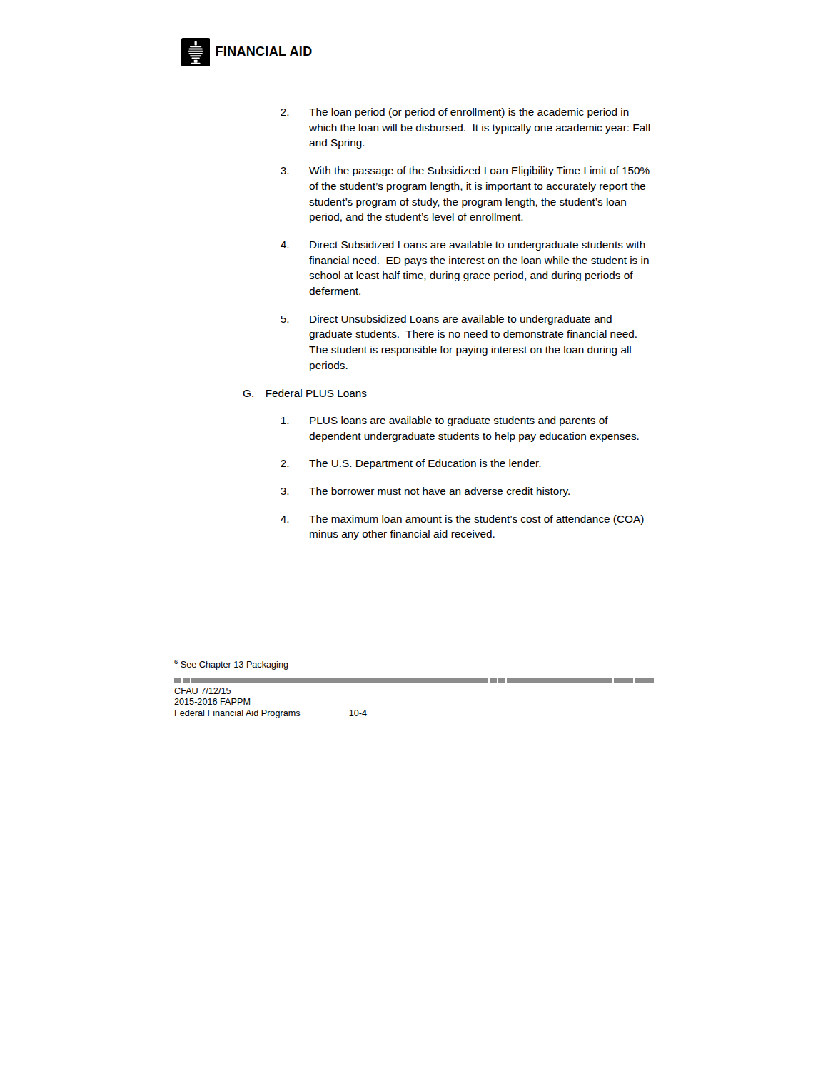FINANCIAL AID
2.
The loan period (or period of enrollment) is the academic period in which the loan will be disbursed. It is typically one academic year: Fall and Spring.
3.
With the passage of the Subsidized Loan Eligibility Time Limit of 150% of the student’s program length, it is important to accurately report the student’s program of study, the program length, the student’s loan period, and the student’s level of enrollment.
4.
Direct Subsidized Loans are available to undergraduate students with financial need. ED pays the interest on the loan while the student is in school at least half time, during grace period, and during periods of deferment.
5.
Direct Unsubsidized Loans are available to undergraduate and graduate students. There is no need to demonstrate financial need. The student is responsible for paying interest on the loan during all periods.
G.
Federal PLUS Loans
1.
PLUS loans are available to graduate students and parents of dependent undergraduate students to help pay education expenses.
2.
The U.S. Department of Education is the lender.
3.
The borrower must not have an adverse credit history.
4.
The maximum loan amount is the student’s cost of attendance (COA) minus any other financial aid received.
6 See Chapter 13 Packaging
CFAU 7/12/15 2015-2016 FAPPM
Federal Financial Aid Programs 10-4